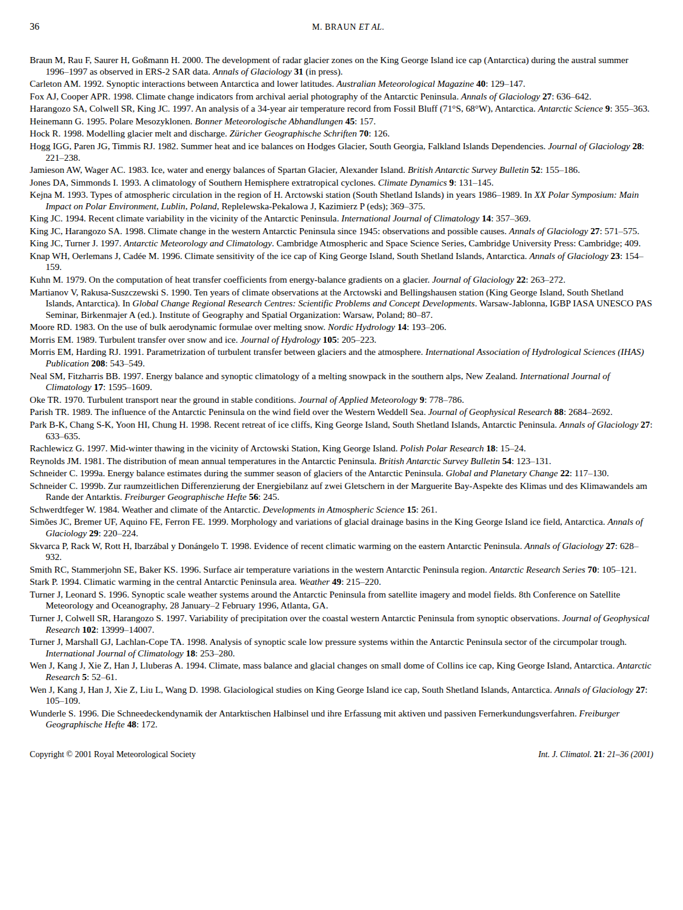36
M. BRAUN ET AL.
Braun M, Rau F, Saurer H, Goßmann H. 2000. The development of radar glacier zones on the King George Island ice cap (Antarctica) during the austral summer 1996–1997 as observed in ERS-2 SAR data. Annals of Glaciology 31 (in press).
Carleton AM. 1992. Synoptic interactions between Antarctica and lower latitudes. Australian Meteorological Magazine 40: 129–147.
Fox AJ, Cooper APR. 1998. Climate change indicators from archival aerial photography of the Antarctic Peninsula. Annals of Glaciology 27: 636–642.
Harangozo SA, Colwell SR, King JC. 1997. An analysis of a 34-year air temperature record from Fossil Bluff (71°S, 68°W), Antarctica. Antarctic Science 9: 355–363.
Heinemann G. 1995. Polare Mesozyklonen. Bonner Meteorologische Abhandlungen 45: 157.
Hock R. 1998. Modelling glacier melt and discharge. Züricher Geographische Schriften 70: 126.
Hogg IGG, Paren JG, Timmis RJ. 1982. Summer heat and ice balances on Hodges Glacier, South Georgia, Falkland Islands Dependencies. Journal of Glaciology 28: 221–238.
Jamieson AW, Wager AC. 1983. Ice, water and energy balances of Spartan Glacier, Alexander Island. British Antarctic Survey Bulletin 52: 155–186.
Jones DA, Simmonds I. 1993. A climatology of Southern Hemisphere extratropical cyclones. Climate Dynamics 9: 131–145.
Kejna M. 1993. Types of atmospheric circulation in the region of H. Arctowski station (South Shetland Islands) in years 1986–1989. In XX Polar Symposium: Main Impact on Polar Environment, Lublin, Poland, Replelewska-Pekalowa J, Kazimierz P (eds); 369–375.
King JC. 1994. Recent climate variability in the vicinity of the Antarctic Peninsula. International Journal of Climatology 14: 357–369.
King JC, Harangozo SA. 1998. Climate change in the western Antarctic Peninsula since 1945: observations and possible causes. Annals of Glaciology 27: 571–575.
King JC, Turner J. 1997. Antarctic Meteorology and Climatology. Cambridge Atmospheric and Space Science Series, Cambridge University Press: Cambridge; 409.
Knap WH, Oerlemans J, Cadée M. 1996. Climate sensitivity of the ice cap of King George Island, South Shetland Islands, Antarctica. Annals of Glaciology 23: 154–159.
Kuhn M. 1979. On the computation of heat transfer coefficients from energy-balance gradients on a glacier. Journal of Glaciology 22: 263–272.
Martianov V, Rakusa-Suszczewski S. 1990. Ten years of climate observations at the Arctowski and Bellingshausen station (King George Island, South Shetland Islands, Antarctica). In Global Change Regional Research Centres: Scientific Problems and Concept Developments. Warsaw-Jablonna, IGBP IASA UNESCO PAS Seminar, Birkenmajer A (ed.). Institute of Geography and Spatial Organization: Warsaw, Poland; 80–87.
Moore RD. 1983. On the use of bulk aerodynamic formulae over melting snow. Nordic Hydrology 14: 193–206.
Morris EM. 1989. Turbulent transfer over snow and ice. Journal of Hydrology 105: 205–223.
Morris EM, Harding RJ. 1991. Parametrization of turbulent transfer between glaciers and the atmosphere. International Association of Hydrological Sciences (IHAS) Publication 208: 543–549.
Neal SM, Fitzharris BB. 1997. Energy balance and synoptic climatology of a melting snowpack in the southern alps, New Zealand. International Journal of Climatology 17: 1595–1609.
Oke TR. 1970. Turbulent transport near the ground in stable conditions. Journal of Applied Meteorology 9: 778–786.
Parish TR. 1989. The influence of the Antarctic Peninsula on the wind field over the Western Weddell Sea. Journal of Geophysical Research 88: 2684–2692.
Park B-K, Chang S-K, Yoon HI, Chung H. 1998. Recent retreat of ice cliffs, King George Island, South Shetland Islands, Antarctic Peninsula. Annals of Glaciology 27: 633–635.
Rachlewicz G. 1997. Mid-winter thawing in the vicinity of Arctowski Station, King George Island. Polish Polar Research 18: 15–24.
Reynolds JM. 1981. The distribution of mean annual temperatures in the Antarctic Peninsula. British Antarctic Survey Bulletin 54: 123–131.
Schneider C. 1999a. Energy balance estimates during the summer season of glaciers of the Antarctic Peninsula. Global and Planetary Change 22: 117–130.
Schneider C. 1999b. Zur raumzeitlichen Differenzierung der Energiebilanz auf zwei Gletschern in der Marguerite Bay-Aspekte des Klimas und des Klimawandels am Rande der Antarktis. Freiburger Geographische Hefte 56: 245.
Schwerdtfeger W. 1984. Weather and climate of the Antarctic. Developments in Atmospheric Science 15: 261.
Simões JC, Bremer UF, Aquino FE, Ferron FE. 1999. Morphology and variations of glacial drainage basins in the King George Island ice field, Antarctica. Annals of Glaciology 29: 220–224.
Skvarca P, Rack W, Rott H, Ibarzábal y Donángelo T. 1998. Evidence of recent climatic warming on the eastern Antarctic Peninsula. Annals of Glaciology 27: 628–932.
Smith RC, Stammerjohn SE, Baker KS. 1996. Surface air temperature variations in the western Antarctic Peninsula region. Antarctic Research Series 70: 105–121.
Stark P. 1994. Climatic warming in the central Antarctic Peninsula area. Weather 49: 215–220.
Turner J, Leonard S. 1996. Synoptic scale weather systems around the Antarctic Peninsula from satellite imagery and model fields. 8th Conference on Satellite Meteorology and Oceanography, 28 January–2 February 1996, Atlanta, GA.
Turner J, Colwell SR, Harangozo S. 1997. Variability of precipitation over the coastal western Antarctic Peninsula from synoptic observations. Journal of Geophysical Research 102: 13999–14007.
Turner J, Marshall GJ, Lachlan-Cope TA. 1998. Analysis of synoptic scale low pressure systems within the Antarctic Peninsula sector of the circumpolar trough. International Journal of Climatology 18: 253–280.
Wen J, Kang J, Xie Z, Han J, Lluberas A. 1994. Climate, mass balance and glacial changes on small dome of Collins ice cap, King George Island, Antarctica. Antarctic Research 5: 52–61.
Wen J, Kang J, Han J, Xie Z, Liu L, Wang D. 1998. Glaciological studies on King George Island ice cap, South Shetland Islands, Antarctica. Annals of Glaciology 27: 105–109.
Wunderle S. 1996. Die Schneedeckendynamik der Antarktischen Halbinsel und ihre Erfassung mit aktiven und passiven Fernerkundungsverfahren. Freiburger Geographische Hefte 48: 172.
Copyright © 2001 Royal Meteorological Society
Int. J. Climatol. 21: 21–36 (2001)